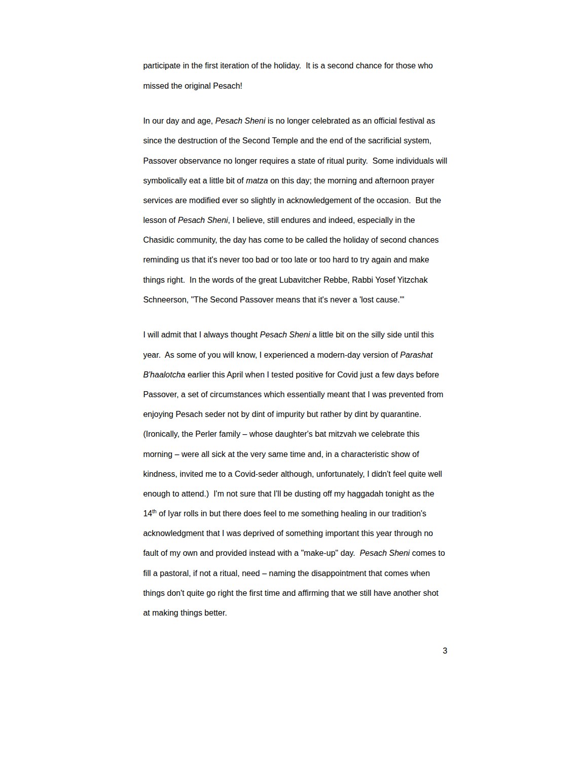participate in the first iteration of the holiday. It is a second chance for those who missed the original Pesach!
In our day and age, Pesach Sheni is no longer celebrated as an official festival as since the destruction of the Second Temple and the end of the sacrificial system, Passover observance no longer requires a state of ritual purity. Some individuals will symbolically eat a little bit of matza on this day; the morning and afternoon prayer services are modified ever so slightly in acknowledgement of the occasion. But the lesson of Pesach Sheni, I believe, still endures and indeed, especially in the Chasidic community, the day has come to be called the holiday of second chances reminding us that it's never too bad or too late or too hard to try again and make things right. In the words of the great Lubavitcher Rebbe, Rabbi Yosef Yitzchak Schneerson, "The Second Passover means that it's never a 'lost cause.'"
I will admit that I always thought Pesach Sheni a little bit on the silly side until this year. As some of you will know, I experienced a modern-day version of Parashat B'haalotcha earlier this April when I tested positive for Covid just a few days before Passover, a set of circumstances which essentially meant that I was prevented from enjoying Pesach seder not by dint of impurity but rather by dint by quarantine. (Ironically, the Perler family – whose daughter's bat mitzvah we celebrate this morning – were all sick at the very same time and, in a characteristic show of kindness, invited me to a Covid-seder although, unfortunately, I didn't feel quite well enough to attend.) I'm not sure that I'll be dusting off my haggadah tonight as the 14th of Iyar rolls in but there does feel to me something healing in our tradition's acknowledgment that I was deprived of something important this year through no fault of my own and provided instead with a "make-up" day. Pesach Sheni comes to fill a pastoral, if not a ritual, need – naming the disappointment that comes when things don't quite go right the first time and affirming that we still have another shot at making things better.
3